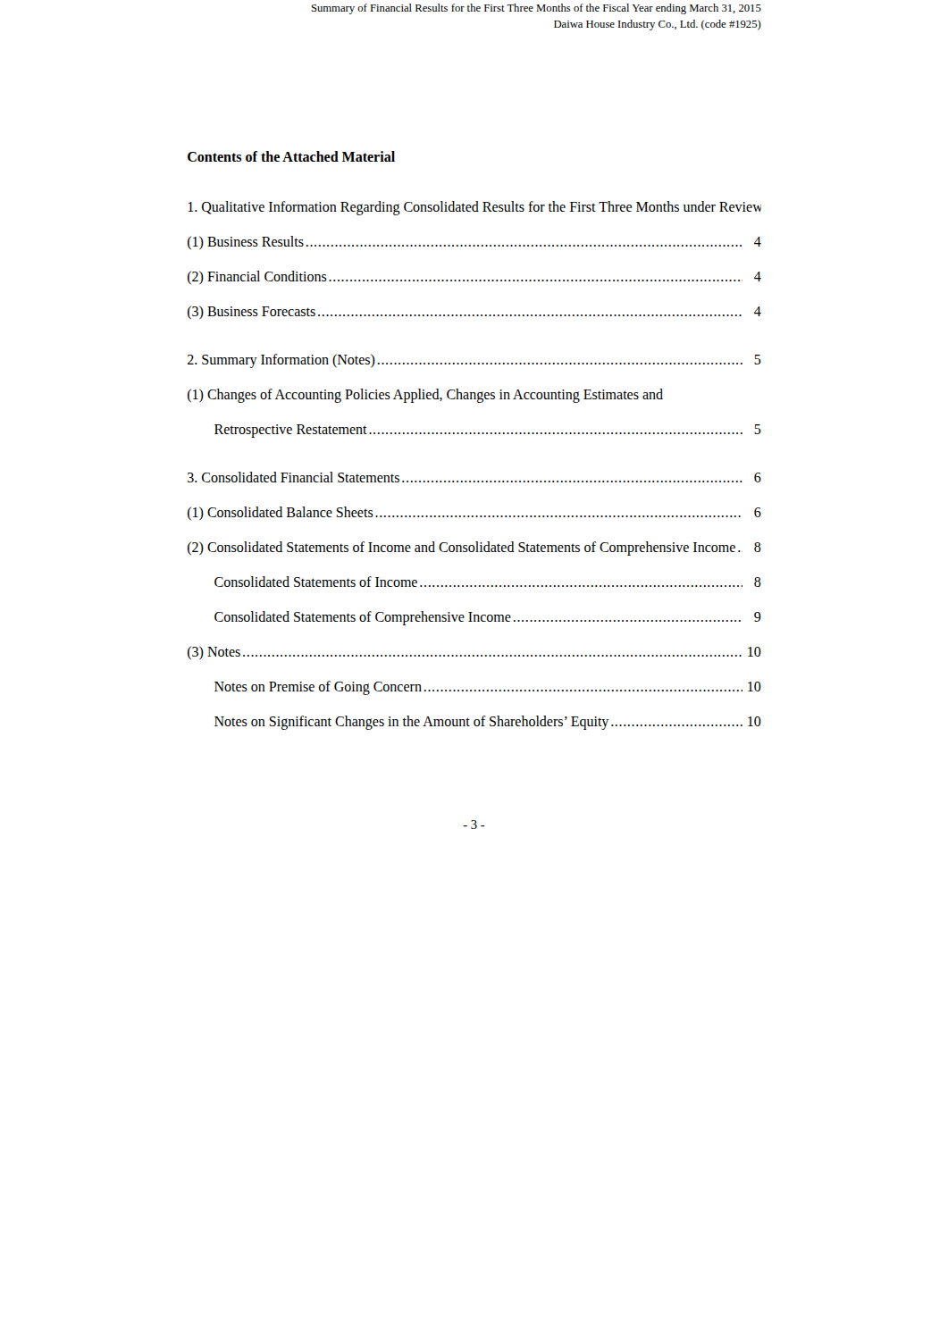Summary of Financial Results for the First Three Months of the Fiscal Year ending March 31, 2015
Daiwa House Industry Co., Ltd. (code #1925)
Contents of the Attached Material
1. Qualitative Information Regarding Consolidated Results for the First Three Months under Review 4
(1) Business Results 4
(2) Financial Conditions 4
(3) Business Forecasts 4
2. Summary Information (Notes) 5
(1) Changes of Accounting Policies Applied, Changes in Accounting Estimates and Retrospective Restatement 5
3. Consolidated Financial Statements 6
(1) Consolidated Balance Sheets 6
(2) Consolidated Statements of Income and Consolidated Statements of Comprehensive Income 8
Consolidated Statements of Income 8
Consolidated Statements of Comprehensive Income 9
(3) Notes 10
Notes on Premise of Going Concern 10
Notes on Significant Changes in the Amount of Shareholders’ Equity 10
- 3 -